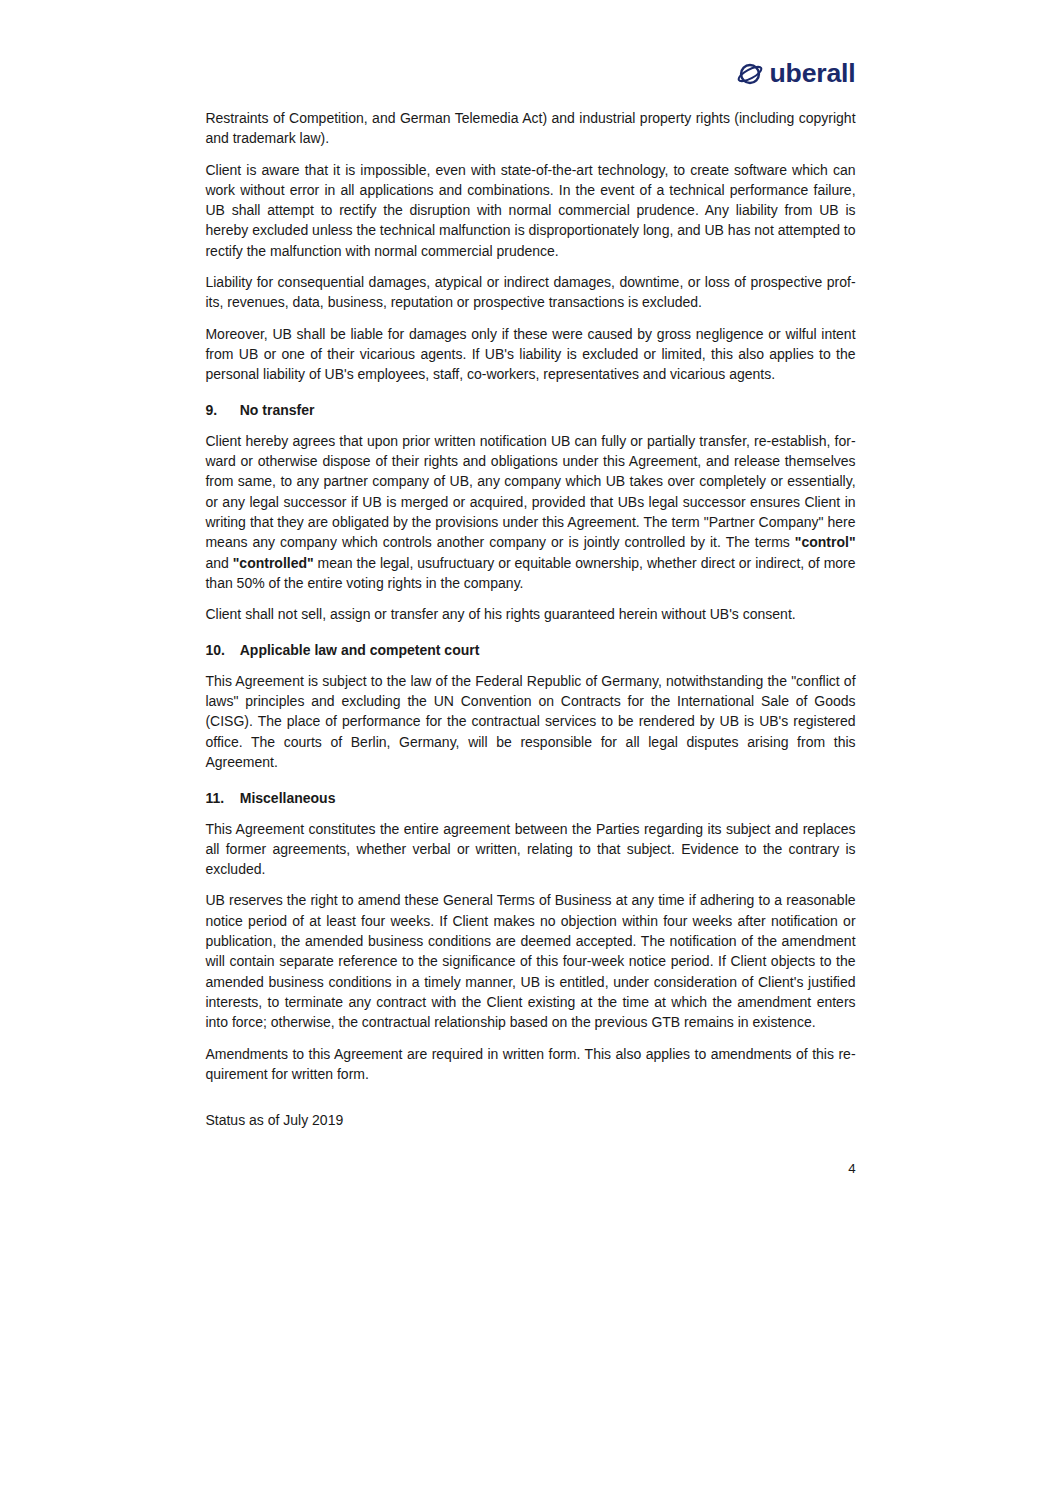uberall
Restraints of Competition, and German Telemedia Act) and industrial property rights (including copyright and trademark law).
Client is aware that it is impossible, even with state-of-the-art technology, to create software which can work without error in all applications and combinations. In the event of a technical performance failure, UB shall attempt to rectify the disruption with normal commercial prudence. Any liability from UB is hereby excluded unless the technical malfunction is disproportionately long, and UB has not attempted to rectify the malfunction with normal commercial prudence.
Liability for consequential damages, atypical or indirect damages, downtime, or loss of prospective profits, revenues, data, business, reputation or prospective transactions is excluded.
Moreover, UB shall be liable for damages only if these were caused by gross negligence or wilful intent from UB or one of their vicarious agents. If UB's liability is excluded or limited, this also applies to the personal liability of UB's employees, staff, co-workers, representatives and vicarious agents.
9. No transfer
Client hereby agrees that upon prior written notification UB can fully or partially transfer, re-establish, forward or otherwise dispose of their rights and obligations under this Agreement, and release themselves from same, to any partner company of UB, any company which UB takes over completely or essentially, or any legal successor if UB is merged or acquired, provided that UBs legal successor ensures Client in writing that they are obligated by the provisions under this Agreement. The term "Partner Company" here means any company which controls another company or is jointly controlled by it. The terms "control" and "controlled" mean the legal, usufructuary or equitable ownership, whether direct or indirect, of more than 50% of the entire voting rights in the company.
Client shall not sell, assign or transfer any of his rights guaranteed herein without UB's consent.
10. Applicable law and competent court
This Agreement is subject to the law of the Federal Republic of Germany, notwithstanding the "conflict of laws" principles and excluding the UN Convention on Contracts for the International Sale of Goods (CISG). The place of performance for the contractual services to be rendered by UB is UB's registered office. The courts of Berlin, Germany, will be responsible for all legal disputes arising from this Agreement.
11. Miscellaneous
This Agreement constitutes the entire agreement between the Parties regarding its subject and replaces all former agreements, whether verbal or written, relating to that subject. Evidence to the contrary is excluded.
UB reserves the right to amend these General Terms of Business at any time if adhering to a reasonable notice period of at least four weeks. If Client makes no objection within four weeks after notification or publication, the amended business conditions are deemed accepted. The notification of the amendment will contain separate reference to the significance of this four-week notice period. If Client objects to the amended business conditions in a timely manner, UB is entitled, under consideration of Client's justified interests, to terminate any contract with the Client existing at the time at which the amendment enters into force; otherwise, the contractual relationship based on the previous GTB remains in existence.
Amendments to this Agreement are required in written form. This also applies to amendments of this requirement for written form.
Status as of July 2019
4